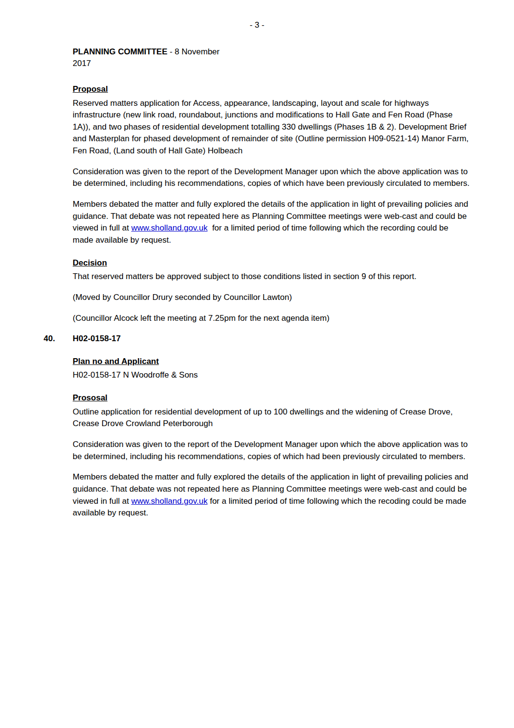- 3 -
PLANNING COMMITTEE - 8 November
2017
Proposal
Reserved matters application for Access, appearance, landscaping, layout and scale for highways infrastructure (new link road, roundabout, junctions and modifications to Hall Gate and Fen Road (Phase 1A)), and two phases of residential development totalling 330 dwellings (Phases 1B & 2). Development Brief and Masterplan for phased development of remainder of site (Outline permission H09-0521-14) Manor Farm, Fen Road, (Land south of Hall Gate) Holbeach
Consideration was given to the report of the Development Manager upon which the above application was to be determined, including his recommendations, copies of which have been previously circulated to members.
Members debated the matter and fully explored the details of the application in light of prevailing policies and guidance. That debate was not repeated here as Planning Committee meetings were web-cast and could be viewed in full at www.sholland.gov.uk for a limited period of time following which the recording could be made available by request.
Decision
That reserved matters be approved subject to those conditions listed in section 9 of this report.
(Moved by Councillor Drury seconded by Councillor Lawton)
(Councillor Alcock left the meeting at 7.25pm for the next agenda item)
40.
H02-0158-17
Plan no and Applicant
H02-0158-17 N Woodroffe & Sons
Prososal
Outline application for residential development of up to 100 dwellings and the widening of Crease Drove, Crease Drove Crowland Peterborough
Consideration was given to the report of the Development Manager upon which the above application was to be determined, including his recommendations, copies of which had been previously circulated to members.
Members debated the matter and fully explored the details of the application in light of prevailing policies and guidance. That debate was not repeated here as Planning Committee meetings were web-cast and could be viewed in full at www.sholland.gov.uk for a limited period of time following which the recoding could be made available by request.